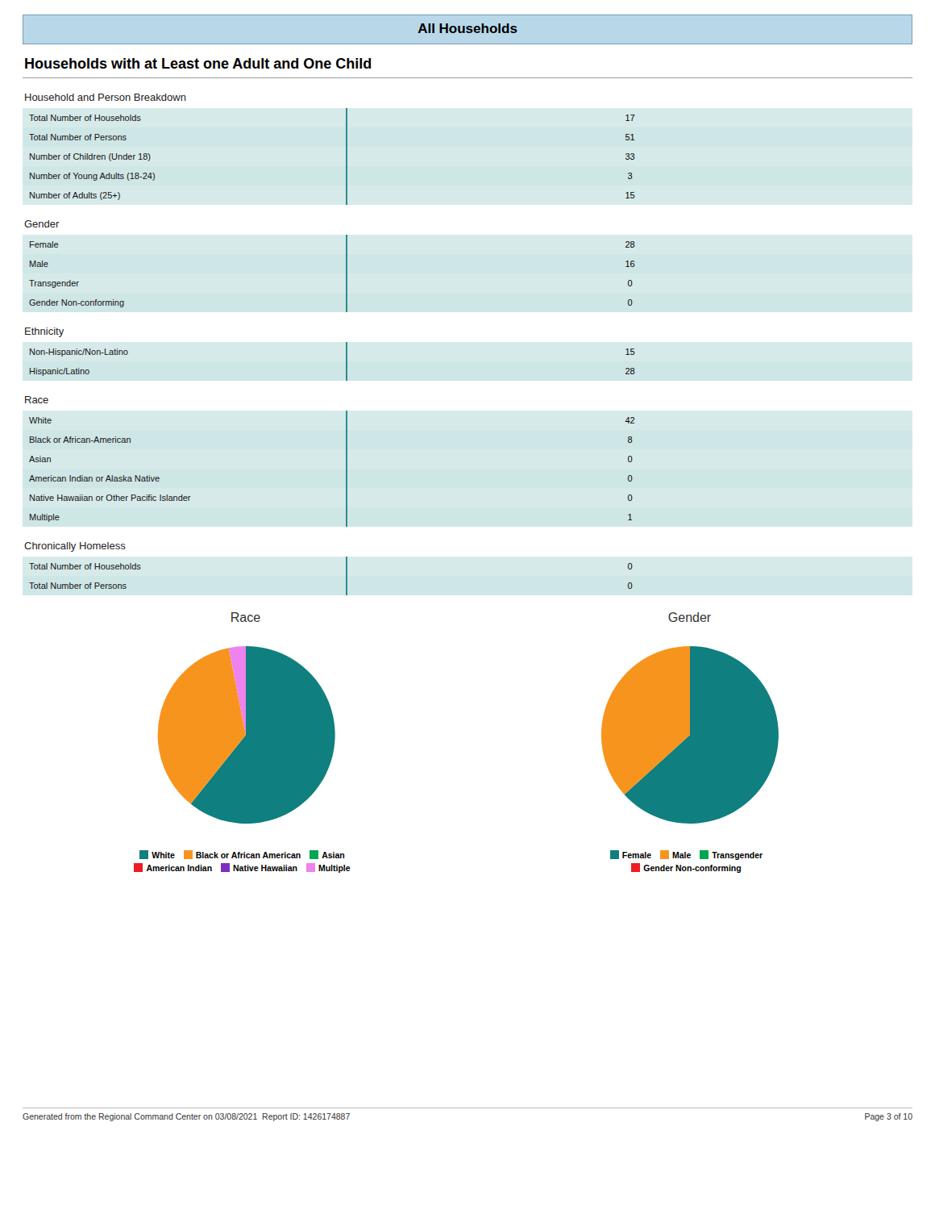All Households
Households with at Least one Adult and One Child
Household and Person Breakdown
| Total Number of Households | 17 |
| Total Number of Persons | 51 |
| Number of Children (Under 18) | 33 |
| Number of Young Adults (18-24) | 3 |
| Number of Adults (25+) | 15 |
Gender
| Female | 28 |
| Male | 16 |
| Transgender | 0 |
| Gender Non-conforming | 0 |
Ethnicity
| Non-Hispanic/Non-Latino | 15 |
| Hispanic/Latino | 28 |
Race
| White | 42 |
| Black or African-American | 8 |
| Asian | 0 |
| American Indian or Alaska Native | 0 |
| Native Hawaiian or Other Pacific Islander | 0 |
| Multiple | 1 |
Chronically Homeless
| Total Number of Households | 0 |
| Total Number of Persons | 0 |
| Race White Black or African American Asian American Indian Native Hawaiian Multiple | Gender Female Male Transgender Gender Non-conforming |
Generated from the Regional Command Center on 03/08/2021 Report ID: 1426174887 Page 3 of 10